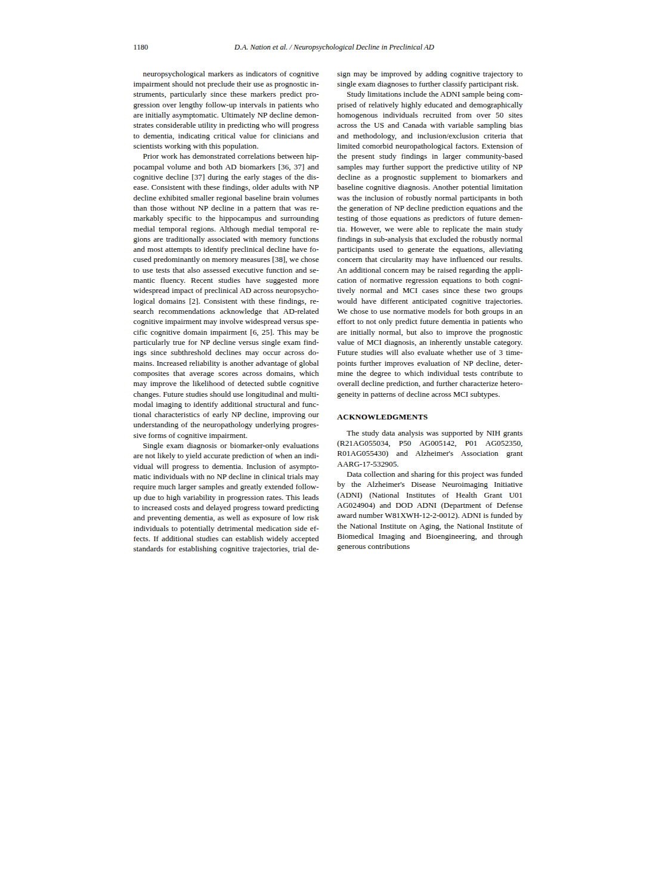1180 D.A. Nation et al. / Neuropsychological Decline in Preclinical AD
neuropsychological markers as indicators of cognitive impairment should not preclude their use as prognostic instruments, particularly since these markers predict progression over lengthy follow-up intervals in patients who are initially asymptomatic. Ultimately NP decline demonstrates considerable utility in predicting who will progress to dementia, indicating critical value for clinicians and scientists working with this population.
Prior work has demonstrated correlations between hippocampal volume and both AD biomarkers [36, 37] and cognitive decline [37] during the early stages of the disease. Consistent with these findings, older adults with NP decline exhibited smaller regional baseline brain volumes than those without NP decline in a pattern that was remarkably specific to the hippocampus and surrounding medial temporal regions. Although medial temporal regions are traditionally associated with memory functions and most attempts to identify preclinical decline have focused predominantly on memory measures [38], we chose to use tests that also assessed executive function and semantic fluency. Recent studies have suggested more widespread impact of preclinical AD across neuropsychological domains [2]. Consistent with these findings, research recommendations acknowledge that AD-related cognitive impairment may involve widespread versus specific cognitive domain impairment [6, 25]. This may be particularly true for NP decline versus single exam findings since subthreshold declines may occur across domains. Increased reliability is another advantage of global composites that average scores across domains, which may improve the likelihood of detected subtle cognitive changes. Future studies should use longitudinal and multimodal imaging to identify additional structural and functional characteristics of early NP decline, improving our understanding of the neuropathology underlying progressive forms of cognitive impairment.
Single exam diagnosis or biomarker-only evaluations are not likely to yield accurate prediction of when an individual will progress to dementia. Inclusion of asymptomatic individuals with no NP decline in clinical trials may require much larger samples and greatly extended follow-up due to high variability in progression rates. This leads to increased costs and delayed progress toward predicting and preventing dementia, as well as exposure of low risk individuals to potentially detrimental medication side effects. If additional studies can establish widely accepted standards for establishing cognitive trajectories, trial design may be improved by adding cognitive trajectory to single exam diagnoses to further classify participant risk.
Study limitations include the ADNI sample being comprised of relatively highly educated and demographically homogenous individuals recruited from over 50 sites across the US and Canada with variable sampling bias and methodology, and inclusion/exclusion criteria that limited comorbid neuropathological factors. Extension of the present study findings in larger community-based samples may further support the predictive utility of NP decline as a prognostic supplement to biomarkers and baseline cognitive diagnosis. Another potential limitation was the inclusion of robustly normal participants in both the generation of NP decline prediction equations and the testing of those equations as predictors of future dementia. However, we were able to replicate the main study findings in sub-analysis that excluded the robustly normal participants used to generate the equations, alleviating concern that circularity may have influenced our results. An additional concern may be raised regarding the application of normative regression equations to both cognitively normal and MCI cases since these two groups would have different anticipated cognitive trajectories. We chose to use normative models for both groups in an effort to not only predict future dementia in patients who are initially normal, but also to improve the prognostic value of MCI diagnosis, an inherently unstable category. Future studies will also evaluate whether use of 3 time-points further improves evaluation of NP decline, determine the degree to which individual tests contribute to overall decline prediction, and further characterize heterogeneity in patterns of decline across MCI subtypes.
Acknowledgments
The study data analysis was supported by NIH grants (R21AG055034, P50 AG005142, P01 AG052350, R01AG055430) and Alzheimer's Association grant AARG-17-532905.
Data collection and sharing for this project was funded by the Alzheimer's Disease Neuroimaging Initiative (ADNI) (National Institutes of Health Grant U01 AG024904) and DOD ADNI (Department of Defense award number W81XWH-12-2-0012). ADNI is funded by the National Institute on Aging, the National Institute of Biomedical Imaging and Bioengineering, and through generous contributions